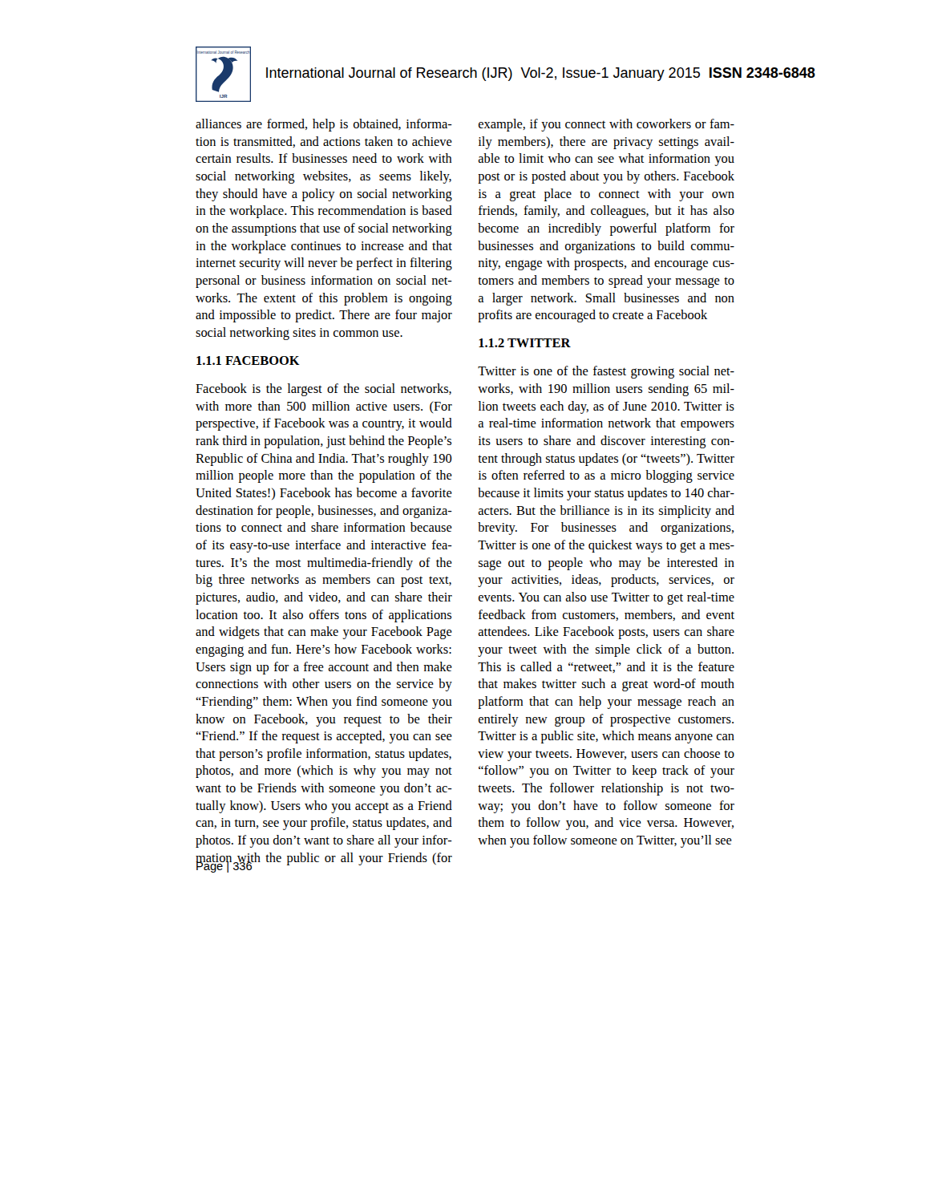International Journal of Research IJR
International Journal of Research (IJR) Vol-2, Issue-1 January 2015 ISSN 2348-6848
alliances are formed, help is obtained, information is transmitted, and actions taken to achieve certain results. If businesses need to work with social networking websites, as seems likely, they should have a policy on social networking in the workplace. This recommendation is based on the assumptions that use of social networking in the workplace continues to increase and that internet security will never be perfect in filtering personal or business information on social networks. The extent of this problem is ongoing and impossible to predict. There are four major social networking sites in common use.
1.1.1 FACEBOOK
Facebook is the largest of the social networks, with more than 500 million active users. (For perspective, if Facebook was a country, it would rank third in population, just behind the People’s Republic of China and India. That’s roughly 190 million people more than the population of the United States!) Facebook has become a favorite destination for people, businesses, and organizations to connect and share information because of its easy-to-use interface and interactive features. It’s the most multimedia-friendly of the big three networks as members can post text, pictures, audio, and video, and can share their location too. It also offers tons of applications and widgets that can make your Facebook Page engaging and fun. Here’s how Facebook works: Users sign up for a free account and then make connections with other users on the service by “Friending” them: When you find someone you know on Facebook, you request to be their “Friend.” If the request is accepted, you can see that person’s profile information, status updates, photos, and more (which is why you may not want to be Friends with someone you don’t actually know). Users who you accept as a Friend can, in turn, see your profile, status updates, and photos. If you don’t want to share all your information with the public or all your Friends (for example, if you connect with coworkers or family members), there are privacy settings available to limit who can see what information you post or is posted about you by others. Facebook is a great place to connect with your own friends, family, and colleagues, but it has also become an incredibly powerful platform for businesses and organizations to build community, engage with prospects, and encourage customers and members to spread your message to a larger network. Small businesses and non profits are encouraged to create a Facebook
1.1.2 TWITTER
Twitter is one of the fastest growing social networks, with 190 million users sending 65 million tweets each day, as of June 2010. Twitter is a real-time information network that empowers its users to share and discover interesting content through status updates (or “tweets”). Twitter is often referred to as a micro blogging service because it limits your status updates to 140 characters. But the brilliance is in its simplicity and brevity. For businesses and organizations, Twitter is one of the quickest ways to get a message out to people who may be interested in your activities, ideas, products, services, or events. You can also use Twitter to get real-time feedback from customers, members, and event attendees. Like Facebook posts, users can share your tweet with the simple click of a button. This is called a “retweet,” and it is the feature that makes twitter such a great word-of mouth platform that can help your message reach an entirely new group of prospective customers. Twitter is a public site, which means anyone can view your tweets. However, users can choose to “follow” you on Twitter to keep track of your tweets. The follower relationship is not two-way; you don’t have to follow someone for them to follow you, and vice versa. However, when you follow someone on Twitter, you’ll see
Page | 336